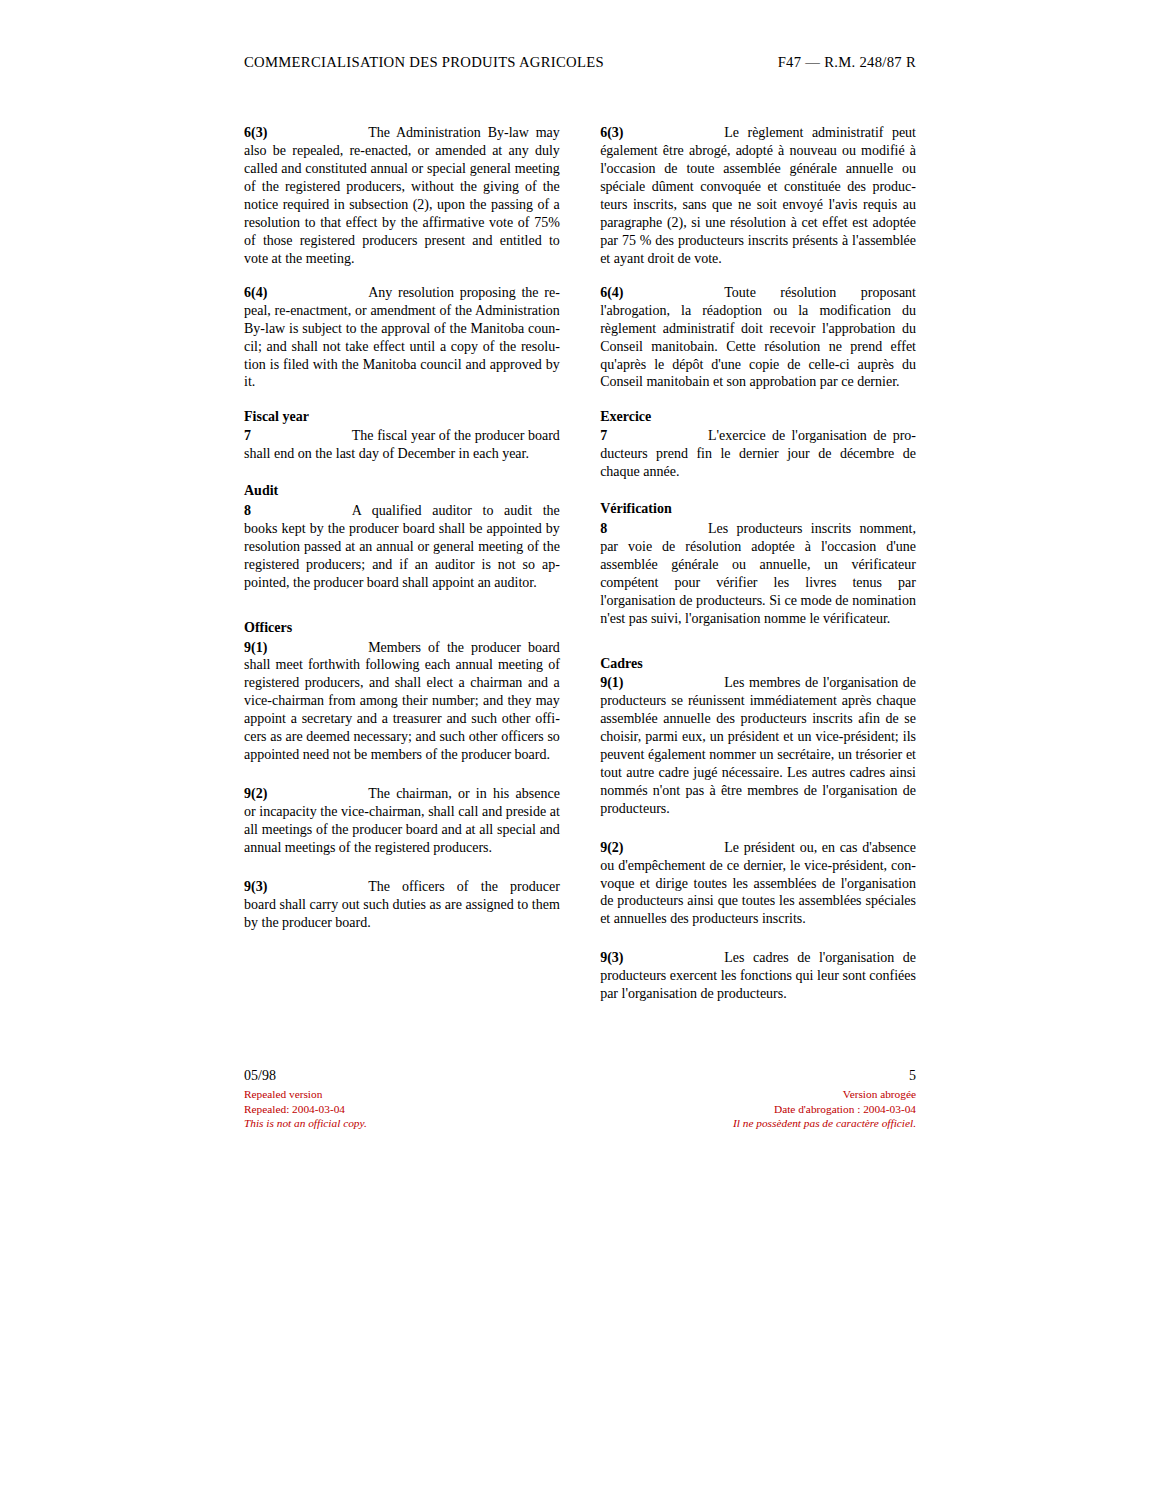Commercialisation des produits agricoles
F47 — R.M. 248/87 R
6(3) The Administration By-law may also be repealed, re-enacted, or amended at any duly called and constituted annual or special general meeting of the registered producers, without the giving of the notice required in subsection (2), upon the passing of a resolution to that effect by the affirmative vote of 75% of those registered producers present and entitled to vote at the meeting.
6(4) Any resolution proposing the repeal, re-enactment, or amendment of the Administration By-law is subject to the approval of the Manitoba council; and shall not take effect until a copy of the resolution is filed with the Manitoba council and approved by it.
Fiscal year
7 The fiscal year of the producer board shall end on the last day of December in each year.
Audit
8 A qualified auditor to audit the books kept by the producer board shall be appointed by resolution passed at an annual or general meeting of the registered producers; and if an auditor is not so appointed, the producer board shall appoint an auditor.
Officers
9(1) Members of the producer board shall meet forthwith following each annual meeting of registered producers, and shall elect a chairman and a vice-chairman from among their number; and they may appoint a secretary and a treasurer and such other officers as are deemed necessary; and such other officers so appointed need not be members of the producer board.
9(2) The chairman, or in his absence or incapacity the vice-chairman, shall call and preside at all meetings of the producer board and at all special and annual meetings of the registered producers.
9(3) The officers of the producer board shall carry out such duties as are assigned to them by the producer board.
6(3) Le règlement administratif peut également être abrogé, adopté à nouveau ou modifié à l'occasion de toute assemblée générale annuelle ou spéciale dûment convoquée et constituée des producteurs inscrits, sans que ne soit envoyé l'avis requis au paragraphe (2), si une résolution à cet effet est adoptée par 75 % des producteurs inscrits présents à l'assemblée et ayant droit de vote.
6(4) Toute résolution proposant l'abrogation, la réadoption ou la modification du règlement administratif doit recevoir l'approbation du Conseil manitobain. Cette résolution ne prend effet qu'après le dépôt d'une copie de celle-ci auprès du Conseil manitobain et son approbation par ce dernier.
Exercice
7 L'exercice de l'organisation de producteurs prend fin le dernier jour de décembre de chaque année.
Vérification
8 Les producteurs inscrits nomment, par voie de résolution adoptée à l'occasion d'une assemblée générale ou annuelle, un vérificateur compétent pour vérifier les livres tenus par l'organisation de producteurs. Si ce mode de nomination n'est pas suivi, l'organisation nomme le vérificateur.
Cadres
9(1) Les membres de l'organisation de producteurs se réunissent immédiatement après chaque assemblée annuelle des producteurs inscrits afin de se choisir, parmi eux, un président et un vice-président; ils peuvent également nommer un secrétaire, un trésorier et tout autre cadre jugé nécessaire. Les autres cadres ainsi nommés n'ont pas à être membres de l'organisation de producteurs.
9(2) Le président ou, en cas d'absence ou d'empêchement de ce dernier, le vice-président, convoque et dirige toutes les assemblées de l'organisation de producteurs ainsi que toutes les assemblées spéciales et annuelles des producteurs inscrits.
9(3) Les cadres de l'organisation de producteurs exercent les fonctions qui leur sont confiées par l'organisation de producteurs.
05/98
5
Repealed version
Version abrogée
Repealed: 2004-03-04
Date d'abrogation : 2004-03-04
This is not an official copy.
Il ne possèdent pas de caractère officiel.